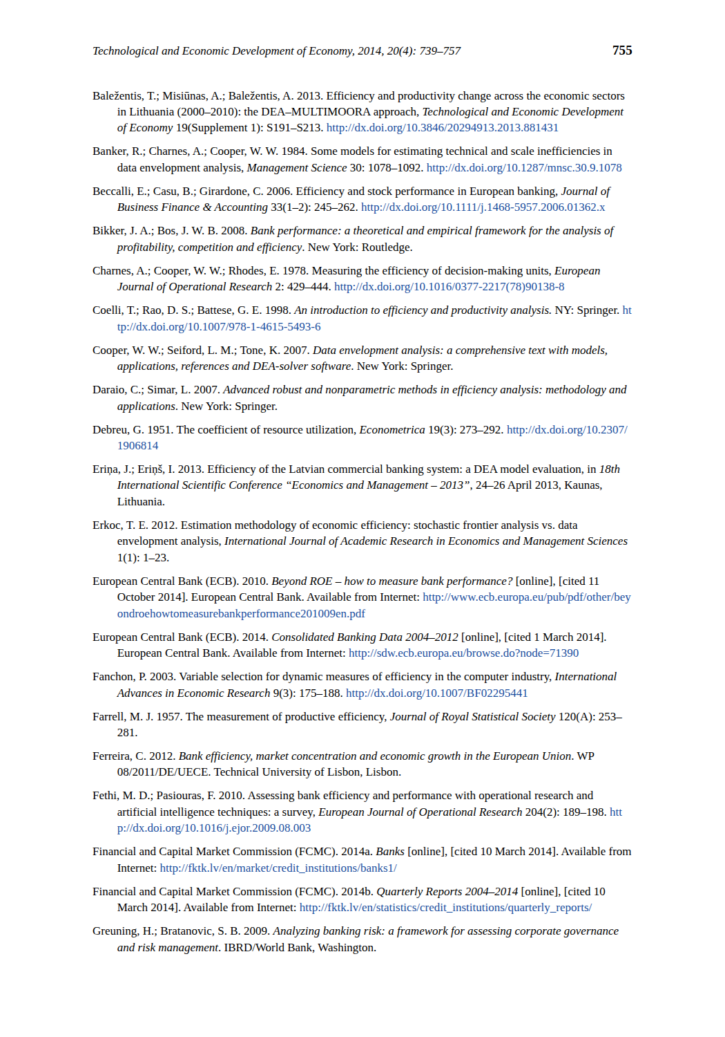Technological and Economic Development of Economy, 2014, 20(4): 739–757 755
Baležentis, T.; Misiūnas, A.; Baležentis, A. 2013. Efficiency and productivity change across the economic sectors in Lithuania (2000–2010): the DEA–MULTIMOORA approach, Technological and Economic Development of Economy 19(Supplement 1): S191–S213. http://dx.doi.org/10.3846/20294913.2013.881431
Banker, R.; Charnes, A.; Cooper, W. W. 1984. Some models for estimating technical and scale inefficiencies in data envelopment analysis, Management Science 30: 1078–1092. http://dx.doi.org/10.1287/mnsc.30.9.1078
Beccalli, E.; Casu, B.; Girardone, C. 2006. Efficiency and stock performance in European banking, Journal of Business Finance & Accounting 33(1–2): 245–262. http://dx.doi.org/10.1111/j.1468-5957.2006.01362.x
Bikker, J. A.; Bos, J. W. B. 2008. Bank performance: a theoretical and empirical framework for the analysis of profitability, competition and efficiency. New York: Routledge.
Charnes, A.; Cooper, W. W.; Rhodes, E. 1978. Measuring the efficiency of decision-making units, European Journal of Operational Research 2: 429–444. http://dx.doi.org/10.1016/0377-2217(78)90138-8
Coelli, T.; Rao, D. S.; Battese, G. E. 1998. An introduction to efficiency and productivity analysis. NY: Springer. http://dx.doi.org/10.1007/978-1-4615-5493-6
Cooper, W. W.; Seiford, L. M.; Tone, K. 2007. Data envelopment analysis: a comprehensive text with models, applications, references and DEA-solver software. New York: Springer.
Daraio, C.; Simar, L. 2007. Advanced robust and nonparametric methods in efficiency analysis: methodology and applications. New York: Springer.
Debreu, G. 1951. The coefficient of resource utilization, Econometrica 19(3): 273–292. http://dx.doi.org/10.2307/1906814
Eriņa, J.; Eriņš, I. 2013. Efficiency of the Latvian commercial banking system: a DEA model evaluation, in 18th International Scientific Conference “Economics and Management – 2013”, 24–26 April 2013, Kaunas, Lithuania.
Erkoc, T. E. 2012. Estimation methodology of economic efficiency: stochastic frontier analysis vs. data envelopment analysis, International Journal of Academic Research in Economics and Management Sciences 1(1): 1–23.
European Central Bank (ECB). 2010. Beyond ROE – how to measure bank performance? [online], [cited 11 October 2014]. European Central Bank. Available from Internet: http://www.ecb.europa.eu/pub/pdf/other/beyondroehowtomeasurebankperformance201009en.pdf
European Central Bank (ECB). 2014. Consolidated Banking Data 2004–2012 [online], [cited 1 March 2014]. European Central Bank. Available from Internet: http://sdw.ecb.europa.eu/browse.do?node=71390
Fanchon, P. 2003. Variable selection for dynamic measures of efficiency in the computer industry, International Advances in Economic Research 9(3): 175–188. http://dx.doi.org/10.1007/BF02295441
Farrell, M. J. 1957. The measurement of productive efficiency, Journal of Royal Statistical Society 120(A): 253–281.
Ferreira, C. 2012. Bank efficiency, market concentration and economic growth in the European Union. WP 08/2011/DE/UECE. Technical University of Lisbon, Lisbon.
Fethi, M. D.; Pasiouras, F. 2010. Assessing bank efficiency and performance with operational research and artificial intelligence techniques: a survey, European Journal of Operational Research 204(2): 189–198. http://dx.doi.org/10.1016/j.ejor.2009.08.003
Financial and Capital Market Commission (FCMC). 2014a. Banks [online], [cited 10 March 2014]. Available from Internet: http://fktk.lv/en/market/credit_institutions/banks1/
Financial and Capital Market Commission (FCMC). 2014b. Quarterly Reports 2004–2014 [online], [cited 10 March 2014]. Available from Internet: http://fktk.lv/en/statistics/credit_institutions/quarterly_reports/
Greuning, H.; Bratanovic, S. B. 2009. Analyzing banking risk: a framework for assessing corporate governance and risk management. IBRD/World Bank, Washington.